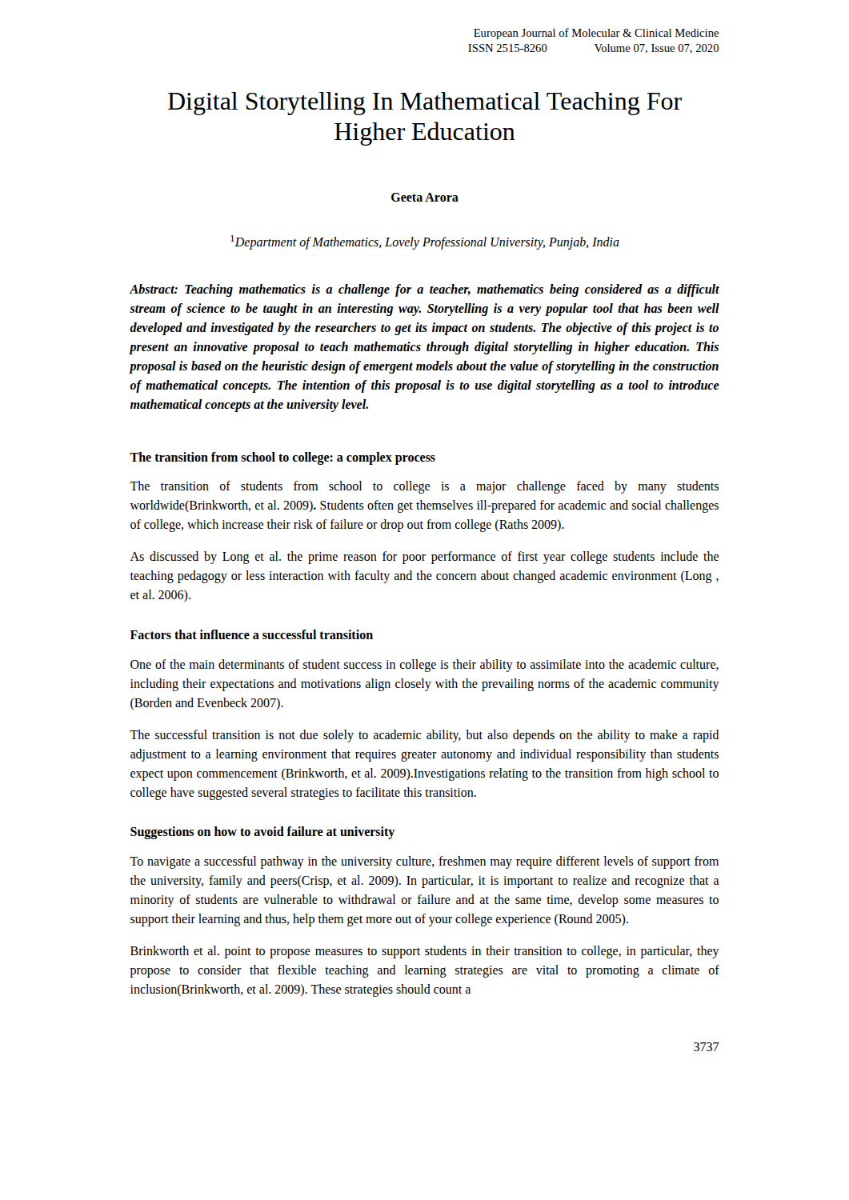European Journal of Molecular & Clinical Medicine
ISSN 2515-8260 Volume 07, Issue 07, 2020
Digital Storytelling In Mathematical Teaching For Higher Education
Geeta Arora
1Department of Mathematics, Lovely Professional University, Punjab, India
Abstract: Teaching mathematics is a challenge for a teacher, mathematics being considered as a difficult stream of science to be taught in an interesting way. Storytelling is a very popular tool that has been well developed and investigated by the researchers to get its impact on students. The objective of this project is to present an innovative proposal to teach mathematics through digital storytelling in higher education. This proposal is based on the heuristic design of emergent models about the value of storytelling in the construction of mathematical concepts. The intention of this proposal is to use digital storytelling as a tool to introduce mathematical concepts at the university level.
The transition from school to college: a complex process
The transition of students from school to college is a major challenge faced by many students worldwide(Brinkworth, et al. 2009). Students often get themselves ill-prepared for academic and social challenges of college, which increase their risk of failure or drop out from college (Raths 2009).
As discussed by Long et al. the prime reason for poor performance of first year college students include the teaching pedagogy or less interaction with faculty and the concern about changed academic environment (Long , et al. 2006).
Factors that influence a successful transition
One of the main determinants of student success in college is their ability to assimilate into the academic culture, including their expectations and motivations align closely with the prevailing norms of the academic community (Borden and Evenbeck 2007).
The successful transition is not due solely to academic ability, but also depends on the ability to make a rapid adjustment to a learning environment that requires greater autonomy and individual responsibility than students expect upon commencement (Brinkworth, et al. 2009).Investigations relating to the transition from high school to college have suggested several strategies to facilitate this transition.
Suggestions on how to avoid failure at university
To navigate a successful pathway in the university culture, freshmen may require different levels of support from the university, family and peers(Crisp, et al. 2009). In particular, it is important to realize and recognize that a minority of students are vulnerable to withdrawal or failure and at the same time, develop some measures to support their learning and thus, help them get more out of your college experience (Round 2005).
Brinkworth et al. point to propose measures to support students in their transition to college, in particular, they propose to consider that flexible teaching and learning strategies are vital to promoting a climate of inclusion(Brinkworth, et al. 2009). These strategies should count a
3737